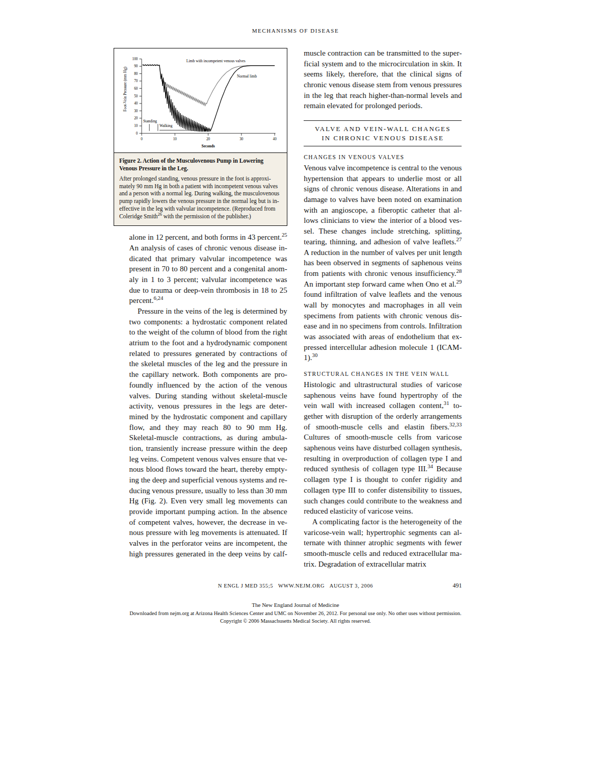Mechanisms of Disease
100 90 80 70 60 50 40 30 20 10 0 Foot-Vein Pressure (mm Hg) 0 10 20 30 40 Seconds Limb with incompetent venous valves Normal limb Standing Walking
Figure 2. Action of the Musculovenous Pump in Lowering Venous Pressure in the Leg.
After prolonged standing, venous pressure in the foot is approximately 90 mm Hg in both a patient with incompetent venous valves and a person with a normal leg. During walking, the musculovenous pump rapidly lowers the venous pressure in the normal leg but is ineffective in the leg with valvular incompetence. (Reproduced from Coleridge Smith26 with the permission of the publisher.)
alone in 12 percent, and both forms in 43 percent.25 An analysis of cases of chronic venous disease indicated that primary valvular incompetence was present in 70 to 80 percent and a congenital anomaly in 1 to 3 percent; valvular incompetence was due to trauma or deep-vein thrombosis in 18 to 25 percent.6,24
Pressure in the veins of the leg is determined by two components: a hydrostatic component related to the weight of the column of blood from the right atrium to the foot and a hydrodynamic component related to pressures generated by contractions of the skeletal muscles of the leg and the pressure in the capillary network. Both components are profoundly influenced by the action of the venous valves. During standing without skeletal-muscle activity, venous pressures in the legs are determined by the hydrostatic component and capillary flow, and they may reach 80 to 90 mm Hg. Skeletal-muscle contractions, as during ambulation, transiently increase pressure within the deep leg veins. Competent venous valves ensure that venous blood flows toward the heart, thereby emptying the deep and superficial venous systems and reducing venous pressure, usually to less than 30 mm Hg (Fig. 2). Even very small leg movements can provide important pumping action. In the absence of competent valves, however, the decrease in venous pressure with leg movements is attenuated. If valves in the perforator veins are incompetent, the high pressures generated in the deep veins by calf-muscle contraction can be transmitted to the superficial system and to the microcirculation in skin. It seems likely, therefore, that the clinical signs of chronic venous disease stem from venous pressures in the leg that reach higher-than-normal levels and remain elevated for prolonged periods.
Valve and Vein-Wall Changes
in Chronic Venous Disease
Changes in Venous Valves
Venous valve incompetence is central to the venous hypertension that appears to underlie most or all signs of chronic venous disease. Alterations in and damage to valves have been noted on examination with an angioscope, a fiberoptic catheter that allows clinicians to view the interior of a blood vessel. These changes include stretching, splitting, tearing, thinning, and adhesion of valve leaflets.27 A reduction in the number of valves per unit length has been observed in segments of saphenous veins from patients with chronic venous insufficiency.28 An important step forward came when Ono et al.29 found infiltration of valve leaflets and the venous wall by monocytes and macrophages in all vein specimens from patients with chronic venous disease and in no specimens from controls. Infiltration was associated with areas of endothelium that expressed intercellular adhesion molecule 1 (ICAM-1).30
Structural Changes in the Vein Wall
Histologic and ultrastructural studies of varicose saphenous veins have found hypertrophy of the vein wall with increased collagen content,31 together with disruption of the orderly arrangements of smooth-muscle cells and elastin fibers.32,33 Cultures of smooth-muscle cells from varicose saphenous veins have disturbed collagen synthesis, resulting in overproduction of collagen type I and reduced synthesis of collagen type III.34 Because collagen type I is thought to confer rigidity and collagen type III to confer distensibility to tissues, such changes could contribute to the weakness and reduced elasticity of varicose veins.
A complicating factor is the heterogeneity of the varicose-vein wall; hypertrophic segments can alternate with thinner atrophic segments with fewer smooth-muscle cells and reduced extracellular matrix. Degradation of extracellular matrix
n engl j med 355;5 www.nejm.org august 3, 2006 491
The New England Journal of Medicine
Downloaded from nejm.org at Arizona Health Sciences Center and UMC on November 26, 2012. For personal use only. No other uses without permission.
Copyright © 2006 Massachusetts Medical Society. All rights reserved.